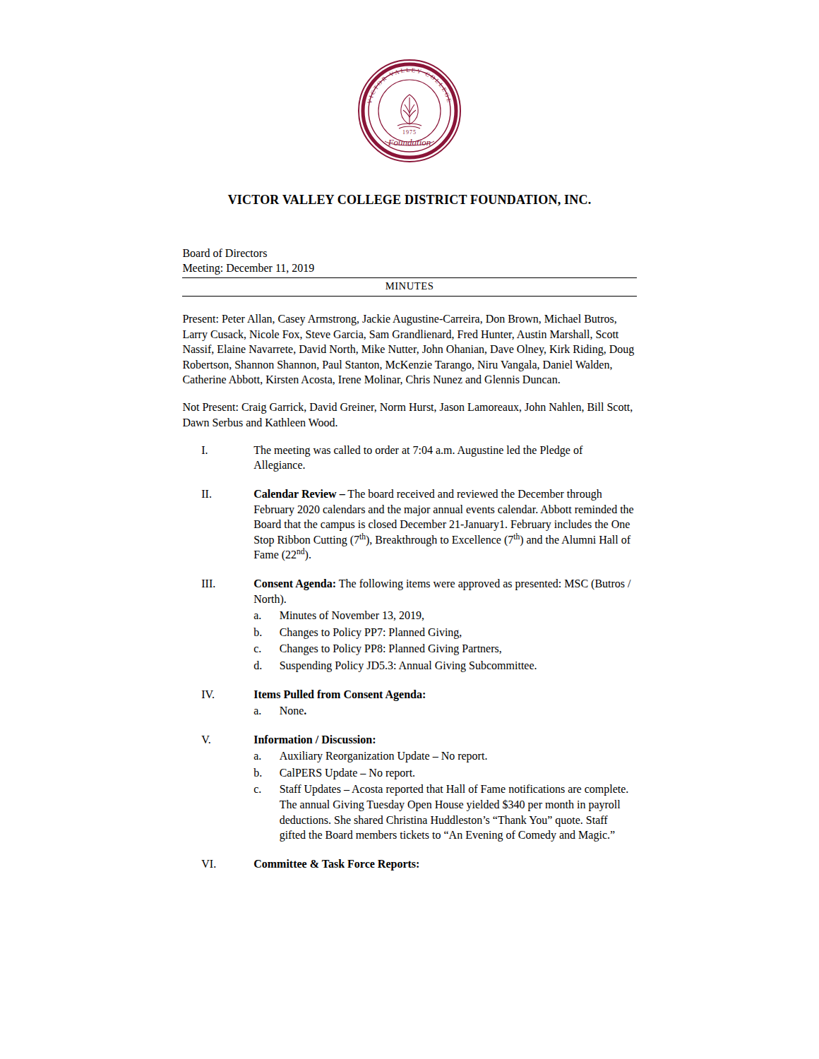VICTOR VALLEY COLLEGE 1975 Foundation
VICTOR VALLEY COLLEGE DISTRICT FOUNDATION, INC.
Board of Directors
Meeting: December 11, 2019
MINUTES
Present: Peter Allan, Casey Armstrong, Jackie Augustine-Carreira, Don Brown, Michael Butros, Larry Cusack, Nicole Fox, Steve Garcia, Sam Grandlienard, Fred Hunter, Austin Marshall, Scott Nassif, Elaine Navarrete, David North, Mike Nutter, John Ohanian, Dave Olney, Kirk Riding, Doug Robertson, Shannon Shannon, Paul Stanton, McKenzie Tarango, Niru Vangala, Daniel Walden, Catherine Abbott, Kirsten Acosta, Irene Molinar, Chris Nunez and Glennis Duncan.
Not Present: Craig Garrick, David Greiner, Norm Hurst, Jason Lamoreaux, John Nahlen, Bill Scott, Dawn Serbus and Kathleen Wood.
The meeting was called to order at 7:04 a.m. Augustine led the Pledge of Allegiance.
Calendar Review – The board received and reviewed the December through February 2020 calendars and the major annual events calendar. Abbott reminded the Board that the campus is closed December 21-January1. February includes the One Stop Ribbon Cutting (7th), Breakthrough to Excellence (7th) and the Alumni Hall of Fame (22nd).
Consent Agenda: The following items were approved as presented: MSC (Butros / North).
Minutes of November 13, 2019,
Changes to Policy PP7: Planned Giving,
Changes to Policy PP8: Planned Giving Partners,
Suspending Policy JD5.3: Annual Giving Subcommittee.
Items Pulled from Consent Agenda:
None.
Information / Discussion:
Auxiliary Reorganization Update – No report.
CalPERS Update – No report.
Staff Updates – Acosta reported that Hall of Fame notifications are complete. The annual Giving Tuesday Open House yielded $340 per month in payroll deductions. She shared Christina Huddleston’s “Thank You” quote. Staff gifted the Board members tickets to “An Evening of Comedy and Magic.”
Committee & Task Force Reports: